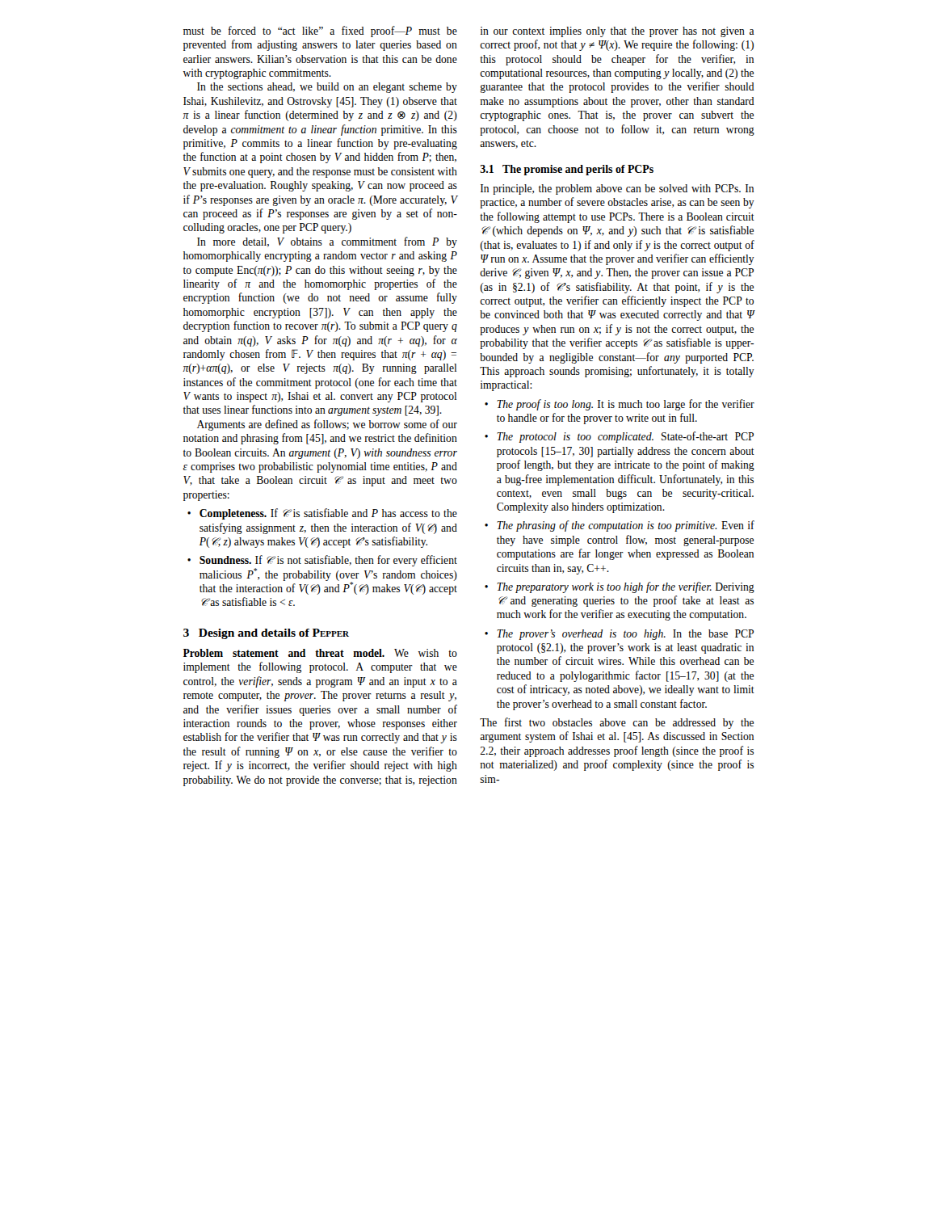must be forced to “act like” a fixed proof—P must be prevented from adjusting answers to later queries based on earlier answers. Kilian’s observation is that this can be done with cryptographic commitments.
In the sections ahead, we build on an elegant scheme by Ishai, Kushilevitz, and Ostrovsky [45]. They (1) observe that π is a linear function (determined by z and z ⊗ z) and (2) develop a commitment to a linear function primitive. In this primitive, P commits to a linear function by pre-evaluating the function at a point chosen by V and hidden from P; then, V submits one query, and the response must be consistent with the pre-evaluation. Roughly speaking, V can now proceed as if P’s responses are given by an oracle π. (More accurately, V can proceed as if P’s responses are given by a set of non-colluding oracles, one per PCP query.)
In more detail, V obtains a commitment from P by homomorphically encrypting a random vector r and asking P to compute Enc(π(r)); P can do this without seeing r, by the linearity of π and the homomorphic properties of the encryption function (we do not need or assume fully homomorphic encryption [37]). V can then apply the decryption function to recover π(r). To submit a PCP query q and obtain π(q), V asks P for π(q) and π(r + αq), for α randomly chosen from 𝔽. V then requires that π(r + αq) = π(r)+απ(q), or else V rejects π(q). By running parallel instances of the commitment protocol (one for each time that V wants to inspect π), Ishai et al. convert any PCP protocol that uses linear functions into an argument system [24, 39].
Arguments are defined as follows; we borrow some of our notation and phrasing from [45], and we restrict the definition to Boolean circuits. An argument (P, V) with soundness error ε comprises two probabilistic polynomial time entities, P and V, that take a Boolean circuit 𝒞 as input and meet two properties:
Completeness. If 𝒞 is satisfiable and P has access to the satisfying assignment z, then the interaction of V(𝒞) and P(𝒞, z) always makes V(𝒞) accept 𝒞’s satisfiability.
Soundness. If 𝒞 is not satisfiable, then for every efficient malicious P*, the probability (over V’s random choices) that the interaction of V(𝒞) and P*(𝒞) makes V(𝒞) accept 𝒞 as satisfiable is < ε.
3 Design and details of Pepper
Problem statement and threat model. We wish to implement the following protocol. A computer that we control, the verifier, sends a program Ψ and an input x to a remote computer, the prover. The prover returns a result y, and the verifier issues queries over a small number of interaction rounds to the prover, whose responses either establish for the verifier that Ψ was run correctly and that y is the result of running Ψ on x, or else cause the verifier to reject. If y is incorrect, the verifier should reject with high probability. We do not provide the converse; that is, rejection in our context implies only that the prover has not given a correct proof, not that y ≠ Ψ(x). We require the following: (1) this protocol should be cheaper for the verifier, in computational resources, than computing y locally, and (2) the guarantee that the protocol provides to the verifier should make no assumptions about the prover, other than standard cryptographic ones. That is, the prover can subvert the protocol, can choose not to follow it, can return wrong answers, etc.
3.1 The promise and perils of PCPs
In principle, the problem above can be solved with PCPs. In practice, a number of severe obstacles arise, as can be seen by the following attempt to use PCPs. There is a Boolean circuit 𝒞 (which depends on Ψ, x, and y) such that 𝒞 is satisfiable (that is, evaluates to 1) if and only if y is the correct output of Ψ run on x. Assume that the prover and verifier can efficiently derive 𝒞, given Ψ, x, and y. Then, the prover can issue a PCP (as in §2.1) of 𝒞’s satisfiability. At that point, if y is the correct output, the verifier can efficiently inspect the PCP to be convinced both that Ψ was executed correctly and that Ψ produces y when run on x; if y is not the correct output, the probability that the verifier accepts 𝒞 as satisfiable is upper-bounded by a negligible constant—for any purported PCP. This approach sounds promising; unfortunately, it is totally impractical:
The proof is too long. It is much too large for the verifier to handle or for the prover to write out in full.
The protocol is too complicated. State-of-the-art PCP protocols [15–17, 30] partially address the concern about proof length, but they are intricate to the point of making a bug-free implementation difficult. Unfortunately, in this context, even small bugs can be security-critical. Complexity also hinders optimization.
The phrasing of the computation is too primitive. Even if they have simple control flow, most general-purpose computations are far longer when expressed as Boolean circuits than in, say, C++.
The preparatory work is too high for the verifier. Deriving 𝒞 and generating queries to the proof take at least as much work for the verifier as executing the computation.
The prover’s overhead is too high. In the base PCP protocol (§2.1), the prover’s work is at least quadratic in the number of circuit wires. While this overhead can be reduced to a polylogarithmic factor [15–17, 30] (at the cost of intricacy, as noted above), we ideally want to limit the prover’s overhead to a small constant factor.
The first two obstacles above can be addressed by the argument system of Ishai et al. [45]. As discussed in Section 2.2, their approach addresses proof length (since the proof is not materialized) and proof complexity (since the proof is sim-